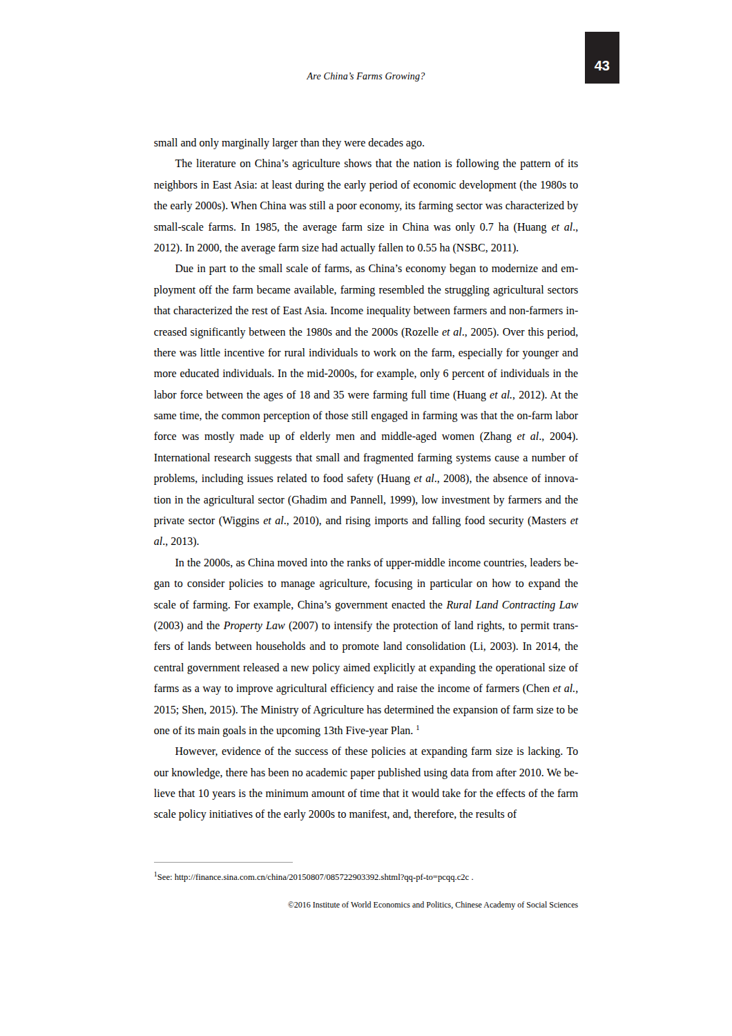Are China’s Farms Growing?
43
small and only marginally larger than they were decades ago.
The literature on China’s agriculture shows that the nation is following the pattern of its neighbors in East Asia: at least during the early period of economic development (the 1980s to the early 2000s). When China was still a poor economy, its farming sector was characterized by small-scale farms. In 1985, the average farm size in China was only 0.7 ha (Huang et al., 2012). In 2000, the average farm size had actually fallen to 0.55 ha (NSBC, 2011).
Due in part to the small scale of farms, as China’s economy began to modernize and employment off the farm became available, farming resembled the struggling agricultural sectors that characterized the rest of East Asia. Income inequality between farmers and non-farmers increased significantly between the 1980s and the 2000s (Rozelle et al., 2005). Over this period, there was little incentive for rural individuals to work on the farm, especially for younger and more educated individuals. In the mid-2000s, for example, only 6 percent of individuals in the labor force between the ages of 18 and 35 were farming full time (Huang et al., 2012). At the same time, the common perception of those still engaged in farming was that the on-farm labor force was mostly made up of elderly men and middle-aged women (Zhang et al., 2004). International research suggests that small and fragmented farming systems cause a number of problems, including issues related to food safety (Huang et al., 2008), the absence of innovation in the agricultural sector (Ghadim and Pannell, 1999), low investment by farmers and the private sector (Wiggins et al., 2010), and rising imports and falling food security (Masters et al., 2013).
In the 2000s, as China moved into the ranks of upper-middle income countries, leaders began to consider policies to manage agriculture, focusing in particular on how to expand the scale of farming. For example, China’s government enacted the Rural Land Contracting Law (2003) and the Property Law (2007) to intensify the protection of land rights, to permit transfers of lands between households and to promote land consolidation (Li, 2003). In 2014, the central government released a new policy aimed explicitly at expanding the operational size of farms as a way to improve agricultural efficiency and raise the income of farmers (Chen et al., 2015; Shen, 2015). The Ministry of Agriculture has determined the expansion of farm size to be one of its main goals in the upcoming 13th Five-year Plan. 1
However, evidence of the success of these policies at expanding farm size is lacking. To our knowledge, there has been no academic paper published using data from after 2010. We believe that 10 years is the minimum amount of time that it would take for the effects of the farm scale policy initiatives of the early 2000s to manifest, and, therefore, the results of
1See: http://finance.sina.com.cn/china/20150807/085722903392.shtml?qq-pf-to=pcqq.c2c .
©2016 Institute of World Economics and Politics, Chinese Academy of Social Sciences